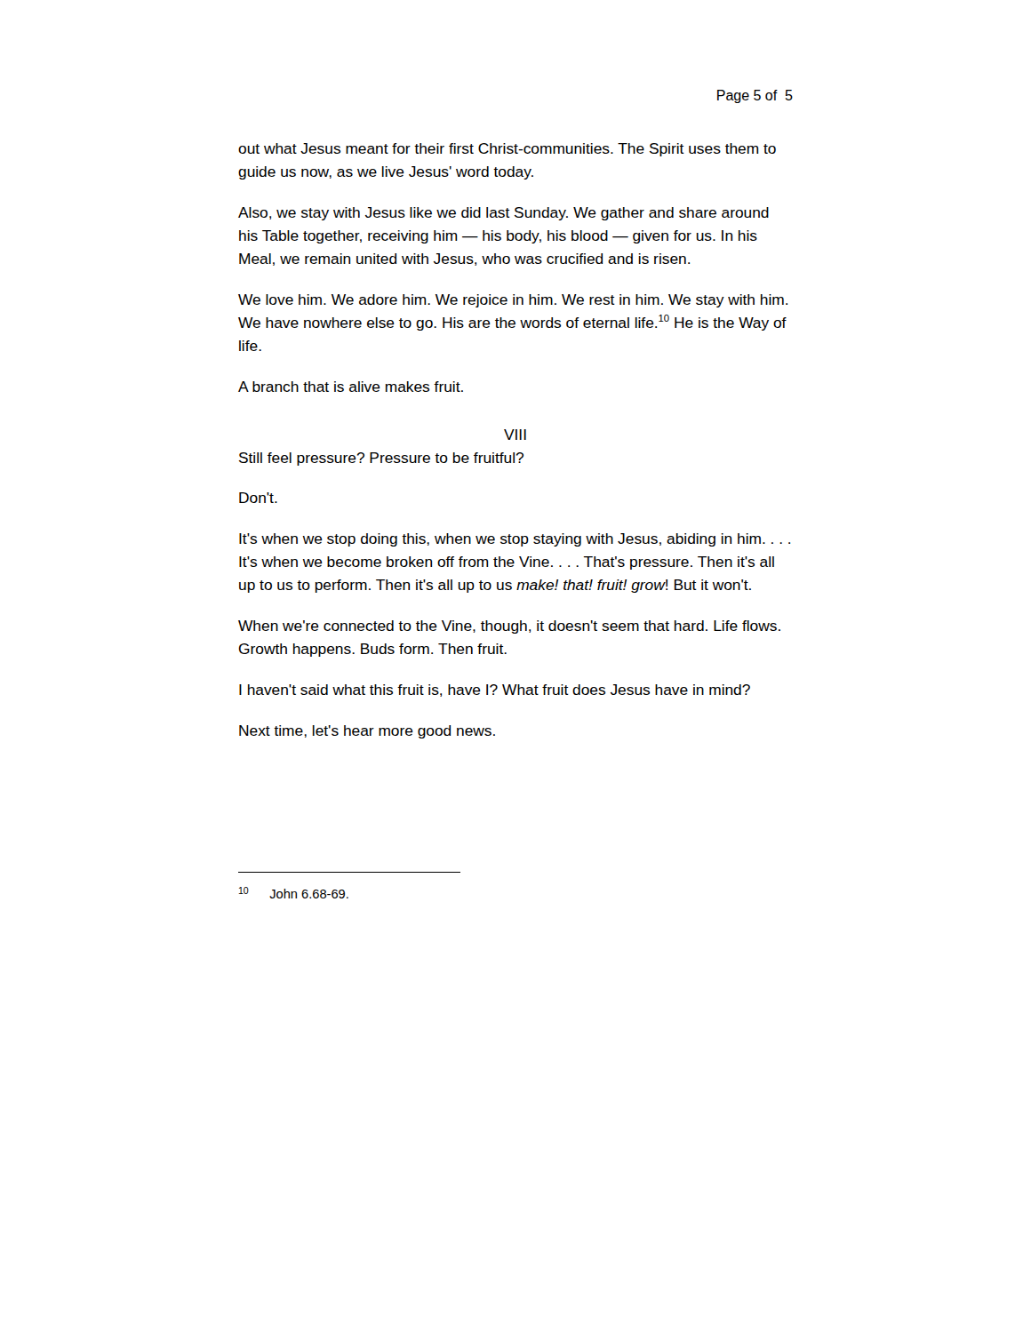Page 5 of 5
out what Jesus meant for their first Christ-communities. The Spirit uses them to guide us now, as we live Jesus' word today.
Also, we stay with Jesus like we did last Sunday. We gather and share around his Table together, receiving him — his body, his blood — given for us. In his Meal, we remain united with Jesus, who was crucified and is risen.
We love him. We adore him. We rejoice in him. We rest in him. We stay with him. We have nowhere else to go. His are the words of eternal life.10 He is the Way of life.
A branch that is alive makes fruit.
VIII
Still feel pressure? Pressure to be fruitful?
Don't.
It's when we stop doing this, when we stop staying with Jesus, abiding in him. . . . It's when we become broken off from the Vine. . . . That's pressure. Then it's all up to us to perform. Then it's all up to us make! that! fruit! grow! But it won't.
When we're connected to the Vine, though, it doesn't seem that hard. Life flows. Growth happens. Buds form. Then fruit.
I haven't said what this fruit is, have I? What fruit does Jesus have in mind?
Next time, let's hear more good news.
10 John 6.68-69.